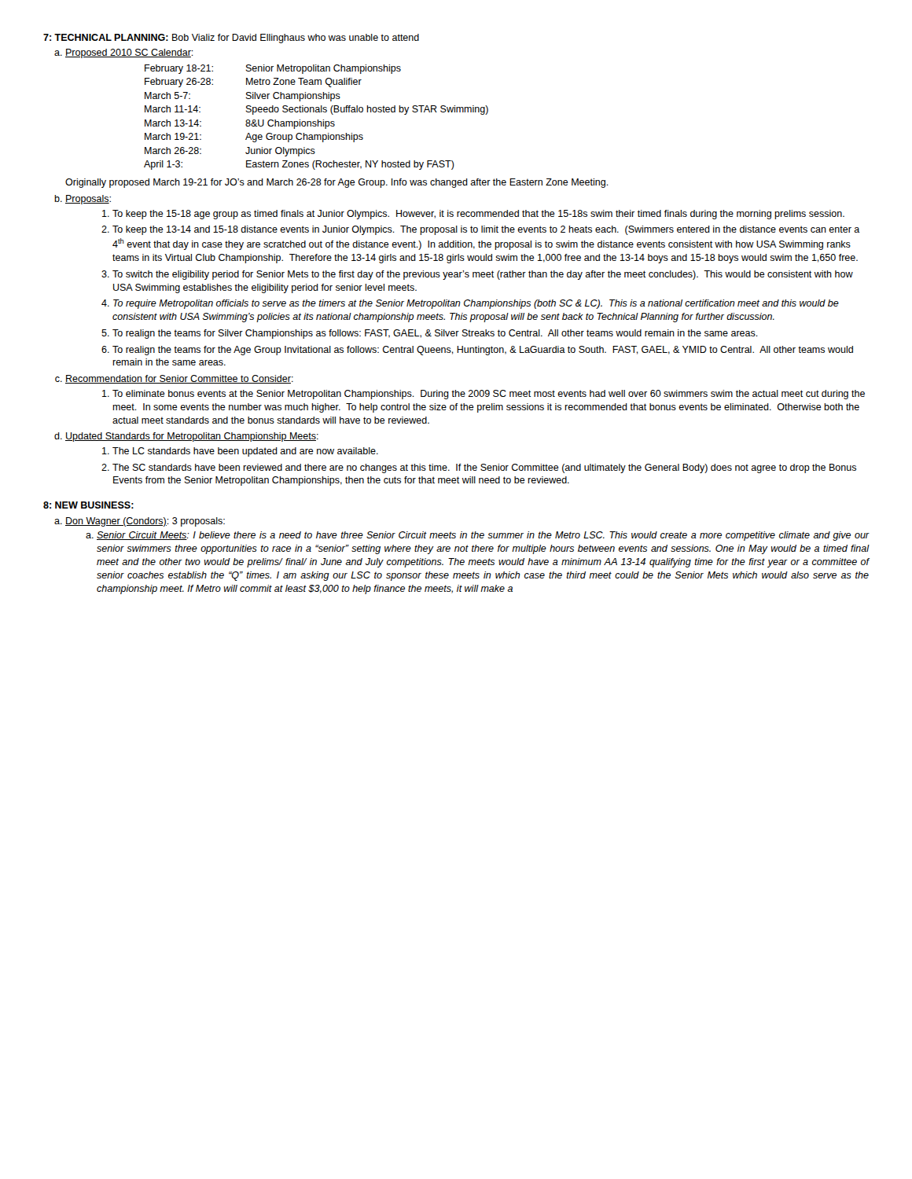7: TECHNICAL PLANNING: Bob Vializ for David Ellinghaus who was unable to attend
Proposed 2010 SC Calendar:
| February 18-21: | Senior Metropolitan Championships |
| February 26-28: | Metro Zone Team Qualifier |
| March 5-7: | Silver Championships |
| March 11-14: | Speedo Sectionals (Buffalo hosted by STAR Swimming) |
| March 13-14: | 8&U Championships |
| March 19-21: | Age Group Championships |
| March 26-28: | Junior Olympics |
| April 1-3: | Eastern Zones (Rochester, NY hosted by FAST) |
Originally proposed March 19-21 for JO’s and March 26-28 for Age Group. Info was changed after the Eastern Zone Meeting.
Proposals:
To keep the 15-18 age group as timed finals at Junior Olympics. However, it is recommended that the 15-18s swim their timed finals during the morning prelims session.
To keep the 13-14 and 15-18 distance events in Junior Olympics. The proposal is to limit the events to 2 heats each. (Swimmers entered in the distance events can enter a 4th event that day in case they are scratched out of the distance event.) In addition, the proposal is to swim the distance events consistent with how USA Swimming ranks teams in its Virtual Club Championship. Therefore the 13-14 girls and 15-18 girls would swim the 1,000 free and the 13-14 boys and 15-18 boys would swim the 1,650 free.
To switch the eligibility period for Senior Mets to the first day of the previous year’s meet (rather than the day after the meet concludes). This would be consistent with how USA Swimming establishes the eligibility period for senior level meets.
To require Metropolitan officials to serve as the timers at the Senior Metropolitan Championships (both SC & LC). This is a national certification meet and this would be consistent with USA Swimming’s policies at its national championship meets. This proposal will be sent back to Technical Planning for further discussion.
To realign the teams for Silver Championships as follows: FAST, GAEL, & Silver Streaks to Central. All other teams would remain in the same areas.
To realign the teams for the Age Group Invitational as follows: Central Queens, Huntington, & LaGuardia to South. FAST, GAEL, & YMID to Central. All other teams would remain in the same areas.
Recommendation for Senior Committee to Consider:
To eliminate bonus events at the Senior Metropolitan Championships. During the 2009 SC meet most events had well over 60 swimmers swim the actual meet cut during the meet. In some events the number was much higher. To help control the size of the prelim sessions it is recommended that bonus events be eliminated. Otherwise both the actual meet standards and the bonus standards will have to be reviewed.
Updated Standards for Metropolitan Championship Meets:
The LC standards have been updated and are now available.
The SC standards have been reviewed and there are no changes at this time. If the Senior Committee (and ultimately the General Body) does not agree to drop the Bonus Events from the Senior Metropolitan Championships, then the cuts for that meet will need to be reviewed.
8: NEW BUSINESS:
Don Wagner (Condors): 3 proposals:
Senior Circuit Meets: I believe there is a need to have three Senior Circuit meets in the summer in the Metro LSC. This would create a more competitive climate and give our senior swimmers three opportunities to race in a “senior” setting where they are not there for multiple hours between events and sessions. One in May would be a timed final meet and the other two would be prelims/ final/ in June and July competitions. The meets would have a minimum AA 13-14 qualifying time for the first year or a committee of senior coaches establish the “Q” times. I am asking our LSC to sponsor these meets in which case the third meet could be the Senior Mets which would also serve as the championship meet. If Metro will commit at least $3,000 to help finance the meets, it will make a